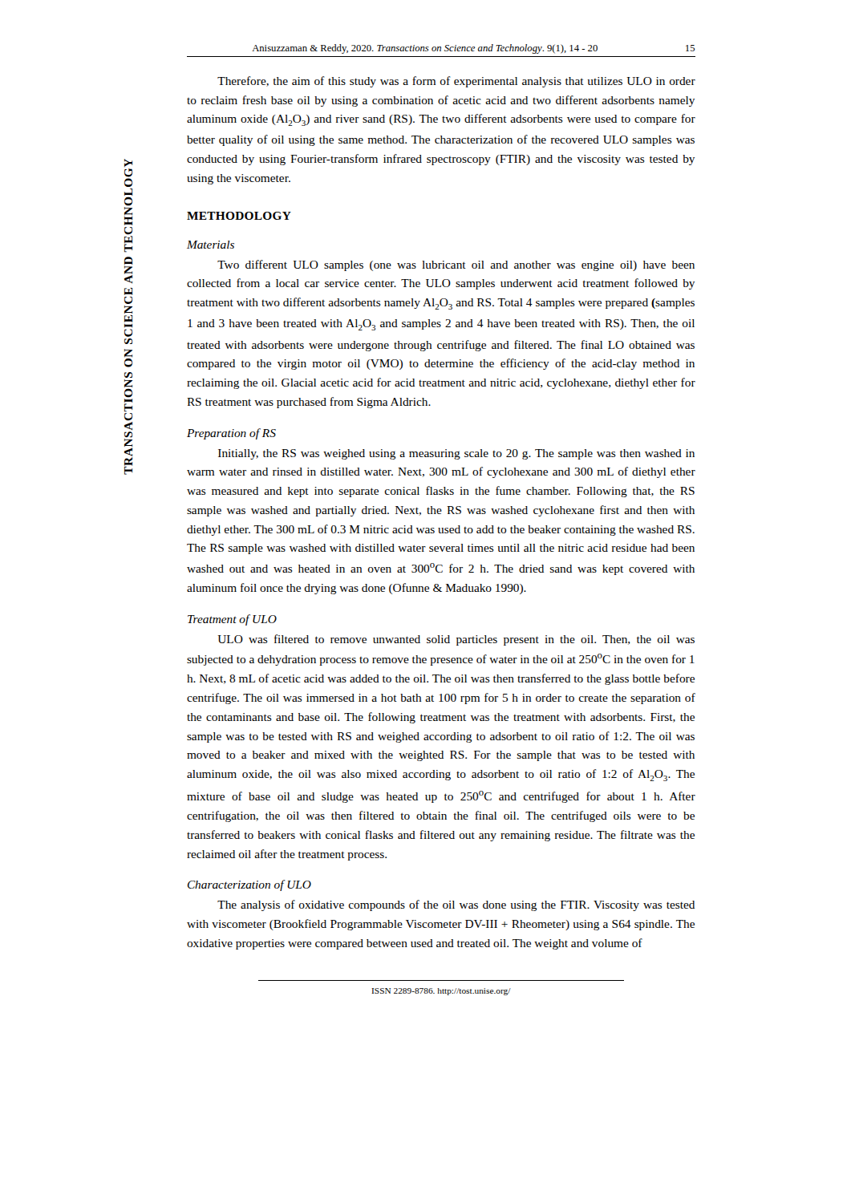Anisuzzaman & Reddy, 2020. Transactions on Science and Technology. 9(1), 14 - 20
15
TRANSACTIONS ON SCIENCE AND TECHNOLOGY
Therefore, the aim of this study was a form of experimental analysis that utilizes ULO in order to reclaim fresh base oil by using a combination of acetic acid and two different adsorbents namely aluminum oxide (Al2O3) and river sand (RS). The two different adsorbents were used to compare for better quality of oil using the same method. The characterization of the recovered ULO samples was conducted by using Fourier-transform infrared spectroscopy (FTIR) and the viscosity was tested by using the viscometer.
METHODOLOGY
Materials
Two different ULO samples (one was lubricant oil and another was engine oil) have been collected from a local car service center. The ULO samples underwent acid treatment followed by treatment with two different adsorbents namely Al2O3 and RS. Total 4 samples were prepared (samples 1 and 3 have been treated with Al2O3 and samples 2 and 4 have been treated with RS). Then, the oil treated with adsorbents were undergone through centrifuge and filtered. The final LO obtained was compared to the virgin motor oil (VMO) to determine the efficiency of the acid-clay method in reclaiming the oil. Glacial acetic acid for acid treatment and nitric acid, cyclohexane, diethyl ether for RS treatment was purchased from Sigma Aldrich.
Preparation of RS
Initially, the RS was weighed using a measuring scale to 20 g. The sample was then washed in warm water and rinsed in distilled water. Next, 300 mL of cyclohexane and 300 mL of diethyl ether was measured and kept into separate conical flasks in the fume chamber. Following that, the RS sample was washed and partially dried. Next, the RS was washed cyclohexane first and then with diethyl ether. The 300 mL of 0.3 M nitric acid was used to add to the beaker containing the washed RS. The RS sample was washed with distilled water several times until all the nitric acid residue had been washed out and was heated in an oven at 300oC for 2 h. The dried sand was kept covered with aluminum foil once the drying was done (Ofunne & Maduako 1990).
Treatment of ULO
ULO was filtered to remove unwanted solid particles present in the oil. Then, the oil was subjected to a dehydration process to remove the presence of water in the oil at 250oC in the oven for 1 h. Next, 8 mL of acetic acid was added to the oil. The oil was then transferred to the glass bottle before centrifuge. The oil was immersed in a hot bath at 100 rpm for 5 h in order to create the separation of the contaminants and base oil. The following treatment was the treatment with adsorbents. First, the sample was to be tested with RS and weighed according to adsorbent to oil ratio of 1:2. The oil was moved to a beaker and mixed with the weighted RS. For the sample that was to be tested with aluminum oxide, the oil was also mixed according to adsorbent to oil ratio of 1:2 of Al2O3. The mixture of base oil and sludge was heated up to 250oC and centrifuged for about 1 h. After centrifugation, the oil was then filtered to obtain the final oil. The centrifuged oils were to be transferred to beakers with conical flasks and filtered out any remaining residue. The filtrate was the reclaimed oil after the treatment process.
Characterization of ULO
The analysis of oxidative compounds of the oil was done using the FTIR. Viscosity was tested with viscometer (Brookfield Programmable Viscometer DV-III + Rheometer) using a S64 spindle. The oxidative properties were compared between used and treated oil. The weight and volume of
ISSN 2289-8786. http://tost.unise.org/